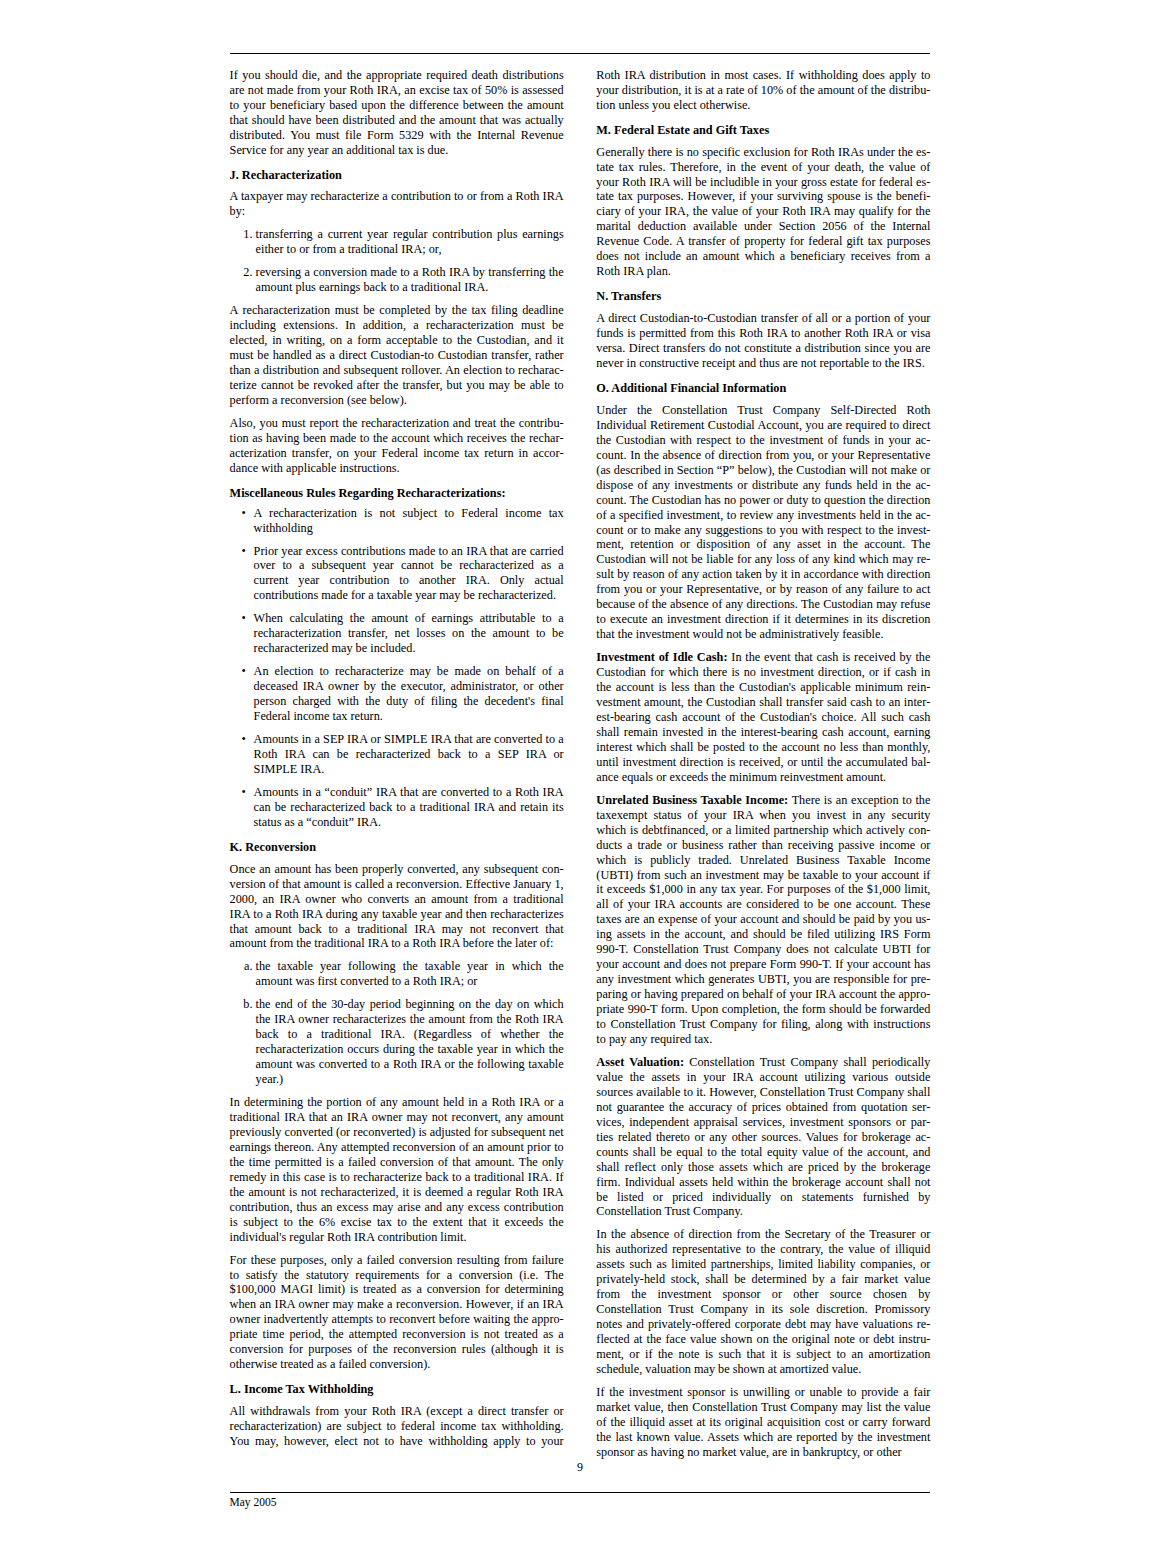If you should die, and the appropriate required death distributions are not made from your Roth IRA, an excise tax of 50% is assessed to your beneficiary based upon the difference between the amount that should have been distributed and the amount that was actually distributed. You must file Form 5329 with the Internal Revenue Service for any year an additional tax is due.
J. Recharacterization
A taxpayer may recharacterize a contribution to or from a Roth IRA by:
transferring a current year regular contribution plus earnings either to or from a traditional IRA; or,
reversing a conversion made to a Roth IRA by transferring the amount plus earnings back to a traditional IRA.
A recharacterization must be completed by the tax filing deadline including extensions. In addition, a recharacterization must be elected, in writing, on a form acceptable to the Custodian, and it must be handled as a direct Custodian-to Custodian transfer, rather than a distribution and subsequent rollover. An election to recharacterize cannot be revoked after the transfer, but you may be able to perform a reconversion (see below).
Also, you must report the recharacterization and treat the contribution as having been made to the account which receives the recharacterization transfer, on your Federal income tax return in accordance with applicable instructions.
Miscellaneous Rules Regarding Recharacterizations:
A recharacterization is not subject to Federal income tax withholding
Prior year excess contributions made to an IRA that are carried over to a subsequent year cannot be recharacterized as a current year contribution to another IRA. Only actual contributions made for a taxable year may be recharacterized.
When calculating the amount of earnings attributable to a recharacterization transfer, net losses on the amount to be recharacterized may be included.
An election to recharacterize may be made on behalf of a deceased IRA owner by the executor, administrator, or other person charged with the duty of filing the decedent's final Federal income tax return.
Amounts in a SEP IRA or SIMPLE IRA that are converted to a Roth IRA can be recharacterized back to a SEP IRA or SIMPLE IRA.
Amounts in a “conduit” IRA that are converted to a Roth IRA can be recharacterized back to a traditional IRA and retain its status as a “conduit” IRA.
K. Reconversion
Once an amount has been properly converted, any subsequent conversion of that amount is called a reconversion. Effective January 1, 2000, an IRA owner who converts an amount from a traditional IRA to a Roth IRA during any taxable year and then recharacterizes that amount back to a traditional IRA may not reconvert that amount from the traditional IRA to a Roth IRA before the later of:
the taxable year following the taxable year in which the amount was first converted to a Roth IRA; or
the end of the 30-day period beginning on the day on which the IRA owner recharacterizes the amount from the Roth IRA back to a traditional IRA. (Regardless of whether the recharacterization occurs during the taxable year in which the amount was converted to a Roth IRA or the following taxable year.)
In determining the portion of any amount held in a Roth IRA or a traditional IRA that an IRA owner may not reconvert, any amount previously converted (or reconverted) is adjusted for subsequent net earnings thereon. Any attempted reconversion of an amount prior to the time permitted is a failed conversion of that amount. The only remedy in this case is to recharacterize back to a traditional IRA. If the amount is not recharacterized, it is deemed a regular Roth IRA contribution, thus an excess may arise and any excess contribution is subject to the 6% excise tax to the extent that it exceeds the individual's regular Roth IRA contribution limit.
For these purposes, only a failed conversion resulting from failure to satisfy the statutory requirements for a conversion (i.e. The $100,000 MAGI limit) is treated as a conversion for determining when an IRA owner may make a reconversion. However, if an IRA owner inadvertently attempts to reconvert before waiting the appropriate time period, the attempted reconversion is not treated as a conversion for purposes of the reconversion rules (although it is otherwise treated as a failed conversion).
L. Income Tax Withholding
All withdrawals from your Roth IRA (except a direct transfer or recharacterization) are subject to federal income tax withholding. You may, however, elect not to have withholding apply to your Roth IRA distribution in most cases. If withholding does apply to your distribution, it is at a rate of 10% of the amount of the distribution unless you elect otherwise.
M. Federal Estate and Gift Taxes
Generally there is no specific exclusion for Roth IRAs under the estate tax rules. Therefore, in the event of your death, the value of your Roth IRA will be includible in your gross estate for federal estate tax purposes. However, if your surviving spouse is the beneficiary of your IRA, the value of your Roth IRA may qualify for the marital deduction available under Section 2056 of the Internal Revenue Code. A transfer of property for federal gift tax purposes does not include an amount which a beneficiary receives from a Roth IRA plan.
N. Transfers
A direct Custodian-to-Custodian transfer of all or a portion of your funds is permitted from this Roth IRA to another Roth IRA or visa versa. Direct transfers do not constitute a distribution since you are never in constructive receipt and thus are not reportable to the IRS.
O. Additional Financial Information
Under the Constellation Trust Company Self-Directed Roth Individual Retirement Custodial Account, you are required to direct the Custodian with respect to the investment of funds in your account. In the absence of direction from you, or your Representative (as described in Section “P” below), the Custodian will not make or dispose of any investments or distribute any funds held in the account. The Custodian has no power or duty to question the direction of a specified investment, to review any investments held in the account or to make any suggestions to you with respect to the investment, retention or disposition of any asset in the account. The Custodian will not be liable for any loss of any kind which may result by reason of any action taken by it in accordance with direction from you or your Representative, or by reason of any failure to act because of the absence of any directions. The Custodian may refuse to execute an investment direction if it determines in its discretion that the investment would not be administratively feasible.
Investment of Idle Cash: In the event that cash is received by the Custodian for which there is no investment direction, or if cash in the account is less than the Custodian's applicable minimum reinvestment amount, the Custodian shall transfer said cash to an interest-bearing cash account of the Custodian's choice. All such cash shall remain invested in the interest-bearing cash account, earning interest which shall be posted to the account no less than monthly, until investment direction is received, or until the accumulated balance equals or exceeds the minimum reinvestment amount.
Unrelated Business Taxable Income: There is an exception to the taxexempt status of your IRA when you invest in any security which is debtfinanced, or a limited partnership which actively conducts a trade or business rather than receiving passive income or which is publicly traded. Unrelated Business Taxable Income (UBTI) from such an investment may be taxable to your account if it exceeds $1,000 in any tax year. For purposes of the $1,000 limit, all of your IRA accounts are considered to be one account. These taxes are an expense of your account and should be paid by you using assets in the account, and should be filed utilizing IRS Form 990-T. Constellation Trust Company does not calculate UBTI for your account and does not prepare Form 990-T. If your account has any investment which generates UBTI, you are responsible for preparing or having prepared on behalf of your IRA account the appropriate 990-T form. Upon completion, the form should be forwarded to Constellation Trust Company for filing, along with instructions to pay any required tax.
Asset Valuation: Constellation Trust Company shall periodically value the assets in your IRA account utilizing various outside sources available to it. However, Constellation Trust Company shall not guarantee the accuracy of prices obtained from quotation services, independent appraisal services, investment sponsors or parties related thereto or any other sources. Values for brokerage accounts shall be equal to the total equity value of the account, and shall reflect only those assets which are priced by the brokerage firm. Individual assets held within the brokerage account shall not be listed or priced individually on statements furnished by Constellation Trust Company.
In the absence of direction from the Secretary of the Treasurer or his authorized representative to the contrary, the value of illiquid assets such as limited partnerships, limited liability companies, or privately-held stock, shall be determined by a fair market value from the investment sponsor or other source chosen by Constellation Trust Company in its sole discretion. Promissory notes and privately-offered corporate debt may have valuations reflected at the face value shown on the original note or debt instrument, or if the note is such that it is subject to an amortization schedule, valuation may be shown at amortized value.
If the investment sponsor is unwilling or unable to provide a fair market value, then Constellation Trust Company may list the value of the illiquid asset at its original acquisition cost or carry forward the last known value. Assets which are reported by the investment sponsor as having no market value, are in bankruptcy, or other
9
May 2005